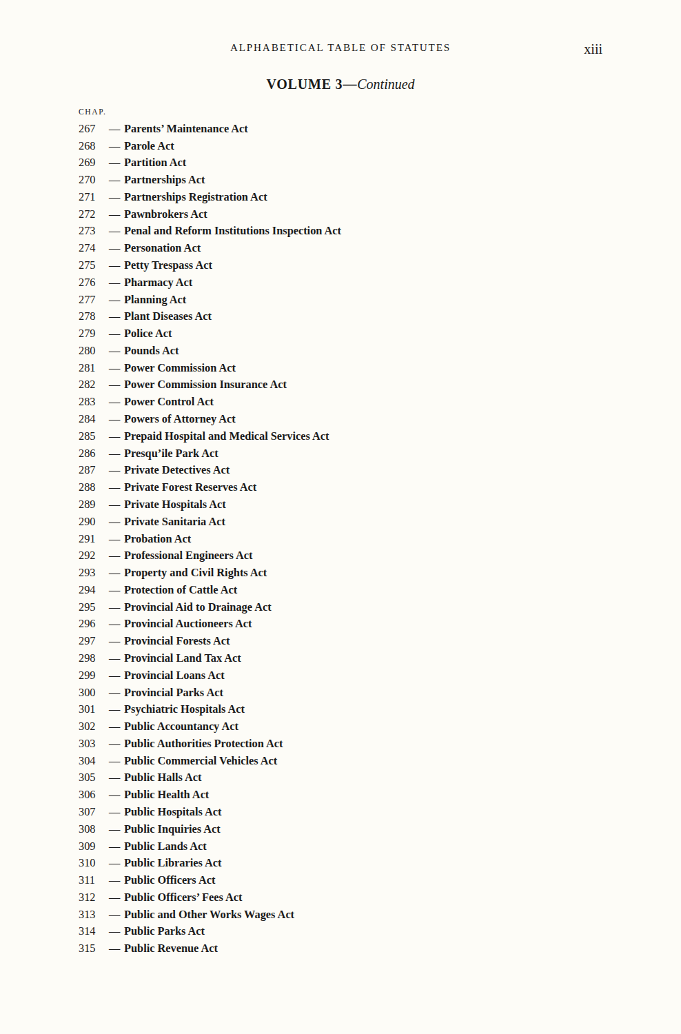Alphabetical Table of Statutes xiii
VOLUME 3—Continued
Chap.
267—Parents’ Maintenance Act
268—Parole Act
269—Partition Act
270—Partnerships Act
271—Partnerships Registration Act
272—Pawnbrokers Act
273—Penal and Reform Institutions Inspection Act
274—Personation Act
275—Petty Trespass Act
276—Pharmacy Act
277—Planning Act
278—Plant Diseases Act
279—Police Act
280—Pounds Act
281—Power Commission Act
282—Power Commission Insurance Act
283—Power Control Act
284—Powers of Attorney Act
285—Prepaid Hospital and Medical Services Act
286—Presqu’ile Park Act
287—Private Detectives Act
288—Private Forest Reserves Act
289—Private Hospitals Act
290—Private Sanitaria Act
291—Probation Act
292—Professional Engineers Act
293—Property and Civil Rights Act
294—Protection of Cattle Act
295—Provincial Aid to Drainage Act
296—Provincial Auctioneers Act
297—Provincial Forests Act
298—Provincial Land Tax Act
299—Provincial Loans Act
300—Provincial Parks Act
301—Psychiatric Hospitals Act
302—Public Accountancy Act
303—Public Authorities Protection Act
304—Public Commercial Vehicles Act
305—Public Halls Act
306—Public Health Act
307—Public Hospitals Act
308—Public Inquiries Act
309—Public Lands Act
310—Public Libraries Act
311—Public Officers Act
312—Public Officers’ Fees Act
313—Public and Other Works Wages Act
314—Public Parks Act
315—Public Revenue Act